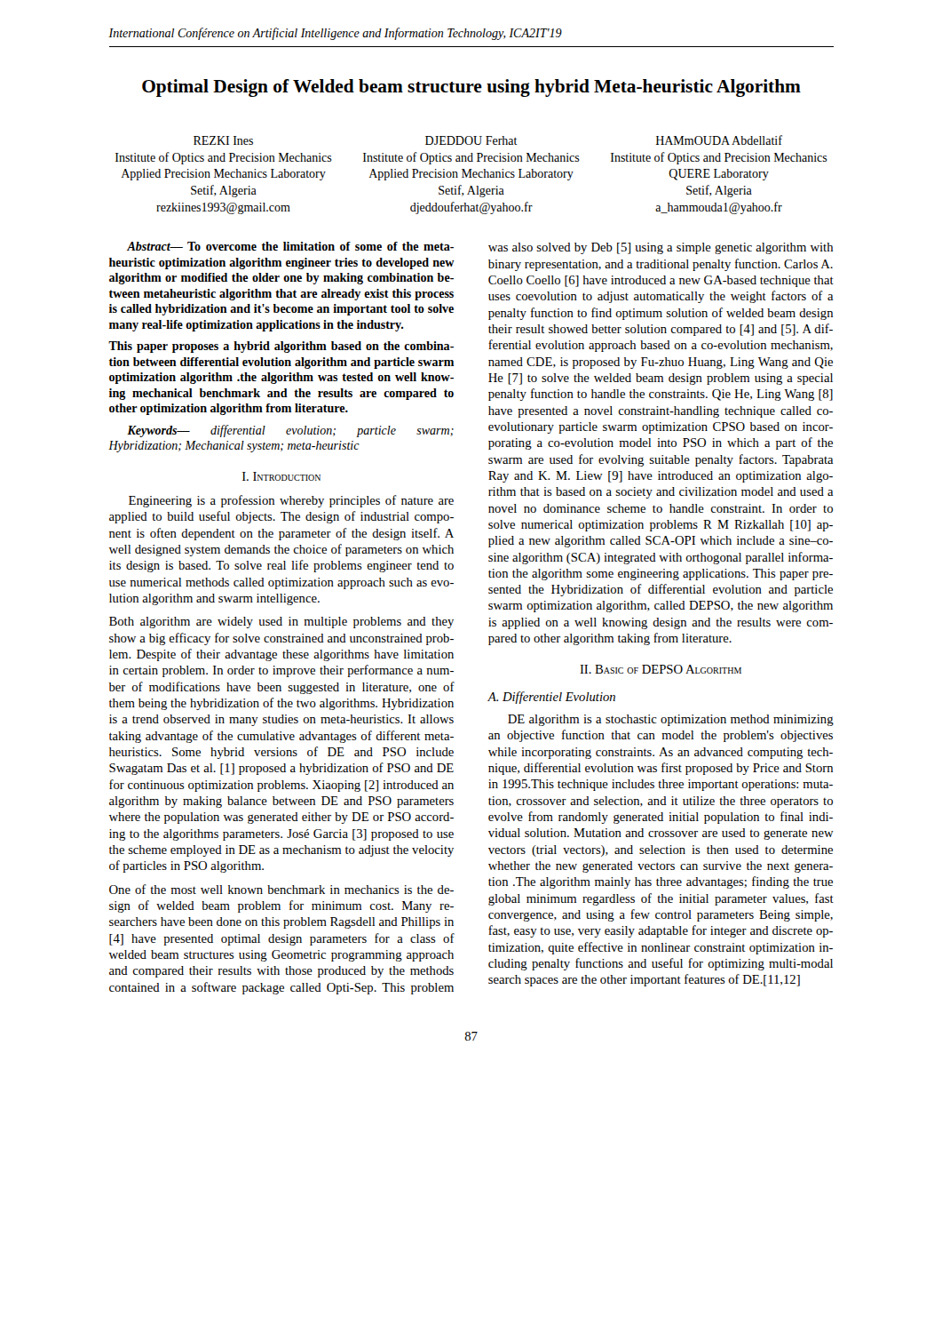International Conférence on Artificial Intelligence and Information Technology, ICA2IT'19
Optimal Design of Welded beam structure using hybrid Meta-heuristic Algorithm
REZKI Ines Institute of Optics and Precision Mechanics
Applied Precision Mechanics Laboratory
Setif, Algeria
rezkiines1993@gmail.com
DJEDDOU Ferhat Institute of Optics and Precision Mechanics
Applied Precision Mechanics Laboratory
Setif, Algeria
djeddouferhat@yahoo.fr
HAMmOUDA Abdellatif Institute of Optics and Precision Mechanics
QUERE Laboratory
Setif, Algeria
a_hammouda1@yahoo.fr
Abstract— To overcome the limitation of some of the metaheuristic optimization algorithm engineer tries to developed new algorithm or modified the older one by making combination between metaheuristic algorithm that are already exist this process is called hybridization and it's become an important tool to solve many real-life optimization applications in the industry.
This paper proposes a hybrid algorithm based on the combination between differential evolution algorithm and particle swarm optimization algorithm .the algorithm was tested on well knowing mechanical benchmark and the results are compared to other optimization algorithm from literature.
Keywords— differential evolution; particle swarm; Hybridization; Mechanical system; meta-heuristic
I. Introduction
Engineering is a profession whereby principles of nature are applied to build useful objects. The design of industrial component is often dependent on the parameter of the design itself. A well designed system demands the choice of parameters on which its design is based. To solve real life problems engineer tend to use numerical methods called optimization approach such as evolution algorithm and swarm intelligence.
Both algorithm are widely used in multiple problems and they show a big efficacy for solve constrained and unconstrained problem. Despite of their advantage these algorithms have limitation in certain problem. In order to improve their performance a number of modifications have been suggested in literature, one of them being the hybridization of the two algorithms. Hybridization is a trend observed in many studies on meta-heuristics. It allows taking advantage of the cumulative advantages of different meta-heuristics. Some hybrid versions of DE and PSO include Swagatam Das et al. [1] proposed a hybridization of PSO and DE for continuous optimization problems. Xiaoping [2] introduced an algorithm by making balance between DE and PSO parameters where the population was generated either by DE or PSO according to the algorithms parameters. José Garcia [3] proposed to use the scheme employed in DE as a mechanism to adjust the velocity of particles in PSO algorithm.
One of the most well known benchmark in mechanics is the design of welded beam problem for minimum cost. Many researchers have been done on this problem Ragsdell and Phillips in [4] have presented optimal design parameters for a class of welded beam structures using Geometric programming approach and compared their results with those produced by the methods contained in a software package called Opti-Sep. This problem was also solved by Deb [5] using a simple genetic algorithm with binary representation, and a traditional penalty function. Carlos A. Coello Coello [6] have introduced a new GA-based technique that uses coevolution to adjust automatically the weight factors of a penalty function to find optimum solution of welded beam design their result showed better solution compared to [4] and [5]. A differential evolution approach based on a co-evolution mechanism, named CDE, is proposed by Fu-zhuo Huang, Ling Wang and Qie He [7] to solve the welded beam design problem using a special penalty function to handle the constraints. Qie He, Ling Wang [8] have presented a novel constraint-handling technique called co-evolutionary particle swarm optimization CPSO based on incorporating a co-evolution model into PSO in which a part of the swarm are used for evolving suitable penalty factors. Tapabrata Ray and K. M. Liew [9] have introduced an optimization algorithm that is based on a society and civilization model and used a novel no dominance scheme to handle constraint. In order to solve numerical optimization problems R M Rizkallah [10] applied a new algorithm called SCA-OPI which include a sine–cosine algorithm (SCA) integrated with orthogonal parallel information the algorithm some engineering applications. This paper presented the Hybridization of differential evolution and particle swarm optimization algorithm, called DEPSO, the new algorithm is applied on a well knowing design and the results were compared to other algorithm taking from literature.
II. Basic of DEPSO Algorithm
A. Differentiel Evolution
DE algorithm is a stochastic optimization method minimizing an objective function that can model the problem's objectives while incorporating constraints. As an advanced computing technique, differential evolution was first proposed by Price and Storn in 1995.This technique includes three important operations: mutation, crossover and selection, and it utilize the three operators to evolve from randomly generated initial population to final individual solution. Mutation and crossover are used to generate new vectors (trial vectors), and selection is then used to determine whether the new generated vectors can survive the next generation .The algorithm mainly has three advantages; finding the true global minimum regardless of the initial parameter values, fast convergence, and using a few control parameters Being simple, fast, easy to use, very easily adaptable for integer and discrete optimization, quite effective in nonlinear constraint optimization including penalty functions and useful for optimizing multi-modal search spaces are the other important features of DE.[11,12]
87